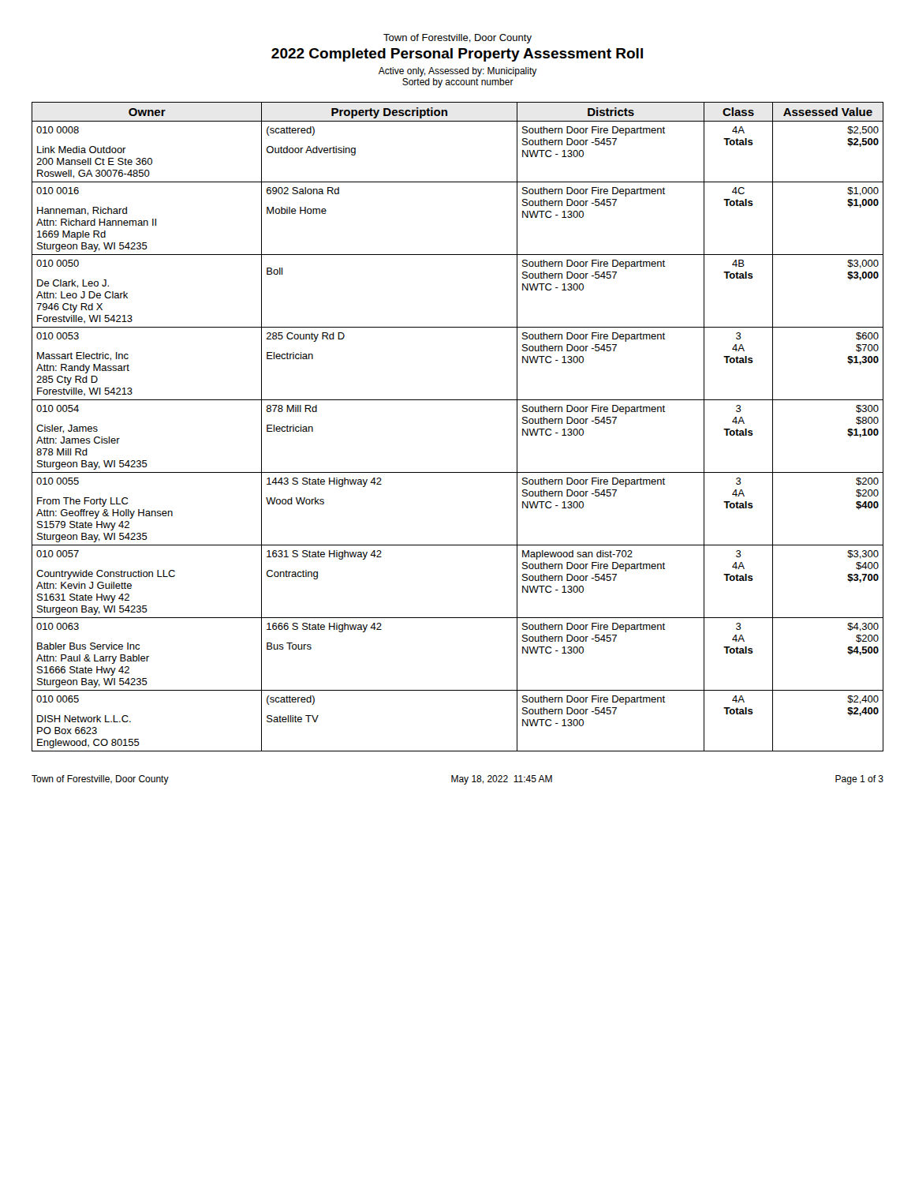Town of Forestville, Door County
2022 Completed Personal Property Assessment Roll
Active only, Assessed by: Municipality
Sorted by account number
| Owner | Property Description | Districts | Class | Assessed Value |
| --- | --- | --- | --- | --- |
| 010 0008 Link Media Outdoor 200 Mansell Ct E Ste 360 Roswell, GA 30076-4850 | (scattered) Outdoor Advertising | Southern Door Fire Department Southern Door -5457 NWTC - 1300 | 4A Totals | $2,500 $2,500 |
| 010 0016 Hanneman, Richard Attn: Richard Hanneman II 1669 Maple Rd Sturgeon Bay, WI 54235 | 6902 Salona Rd Mobile Home | Southern Door Fire Department Southern Door -5457 NWTC - 1300 | 4C Totals | $1,000 $1,000 |
| 010 0050 De Clark, Leo J. Attn: Leo J De Clark 7946 Cty Rd X Forestville, WI 54213 | Boll | Southern Door Fire Department Southern Door -5457 NWTC - 1300 | 4B Totals | $3,000 $3,000 |
| 010 0053 Massart Electric, Inc Attn: Randy Massart 285 Cty Rd D Forestville, WI 54213 | 285 County Rd D Electrician | Southern Door Fire Department Southern Door -5457 NWTC - 1300 | 3 4A Totals | $600 $700 $1,300 |
| 010 0054 Cisler, James Attn: James Cisler 878 Mill Rd Sturgeon Bay, WI 54235 | 878 Mill Rd Electrician | Southern Door Fire Department Southern Door -5457 NWTC - 1300 | 3 4A Totals | $300 $800 $1,100 |
| 010 0055 From The Forty LLC Attn: Geoffrey & Holly Hansen S1579 State Hwy 42 Sturgeon Bay, WI 54235 | 1443 S State Highway 42 Wood Works | Southern Door Fire Department Southern Door -5457 NWTC - 1300 | 3 4A Totals | $200 $200 $400 |
| 010 0057 Countrywide Construction LLC Attn: Kevin J Guilette S1631 State Hwy 42 Sturgeon Bay, WI 54235 | 1631 S State Highway 42 Contracting | Maplewood san dist-702 Southern Door Fire Department Southern Door -5457 NWTC - 1300 | 3 4A Totals | $3,300 $400 $3,700 |
| 010 0063 Babler Bus Service Inc Attn: Paul & Larry Babler S1666 State Hwy 42 Sturgeon Bay, WI 54235 | 1666 S State Highway 42 Bus Tours | Southern Door Fire Department Southern Door -5457 NWTC - 1300 | 3 4A Totals | $4,300 $200 $4,500 |
| 010 0065 DISH Network L.L.C. PO Box 6623 Englewood, CO 80155 | (scattered) Satellite TV | Southern Door Fire Department Southern Door -5457 NWTC - 1300 | 4A Totals | $2,400 $2,400 |
Town of Forestville, Door County
May 18, 2022 11:45 AM
Page 1 of 3